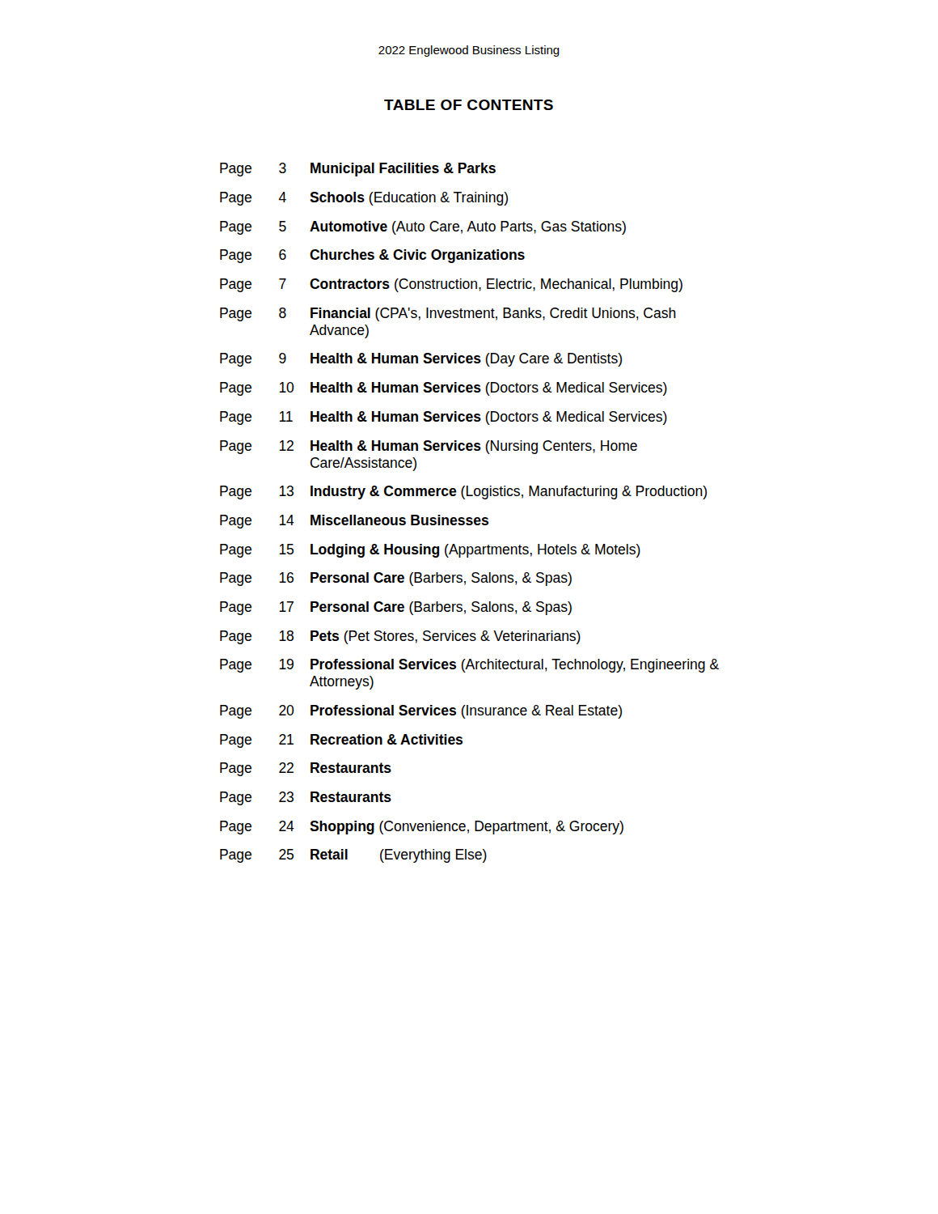2022 Englewood Business Listing
TABLE OF CONTENTS
| Page | 3 | Municipal Facilities & Parks |
| Page | 4 | Schools (Education & Training) |
| Page | 5 | Automotive (Auto Care, Auto Parts, Gas Stations) |
| Page | 6 | Churches & Civic Organizations |
| Page | 7 | Contractors (Construction, Electric, Mechanical, Plumbing) |
| Page | 8 | Financial (CPA's, Investment, Banks, Credit Unions, Cash Advance) |
| Page | 9 | Health & Human Services (Day Care & Dentists) |
| Page | 10 | Health & Human Services (Doctors & Medical Services) |
| Page | 11 | Health & Human Services (Doctors & Medical Services) |
| Page | 12 | Health & Human Services (Nursing Centers, Home Care/Assistance) |
| Page | 13 | Industry & Commerce (Logistics, Manufacturing & Production) |
| Page | 14 | Miscellaneous Businesses |
| Page | 15 | Lodging & Housing (Appartments, Hotels & Motels) |
| Page | 16 | Personal Care (Barbers, Salons, & Spas) |
| Page | 17 | Personal Care (Barbers, Salons, & Spas) |
| Page | 18 | Pets (Pet Stores, Services & Veterinarians) |
| Page | 19 | Professional Services (Architectural, Technology, Engineering & Attorneys) |
| Page | 20 | Professional Services (Insurance & Real Estate) |
| Page | 21 | Recreation & Activities |
| Page | 22 | Restaurants |
| Page | 23 | Restaurants |
| Page | 24 | Shopping (Convenience, Department, & Grocery) |
| Page | 25 | Retail (Everything Else) |